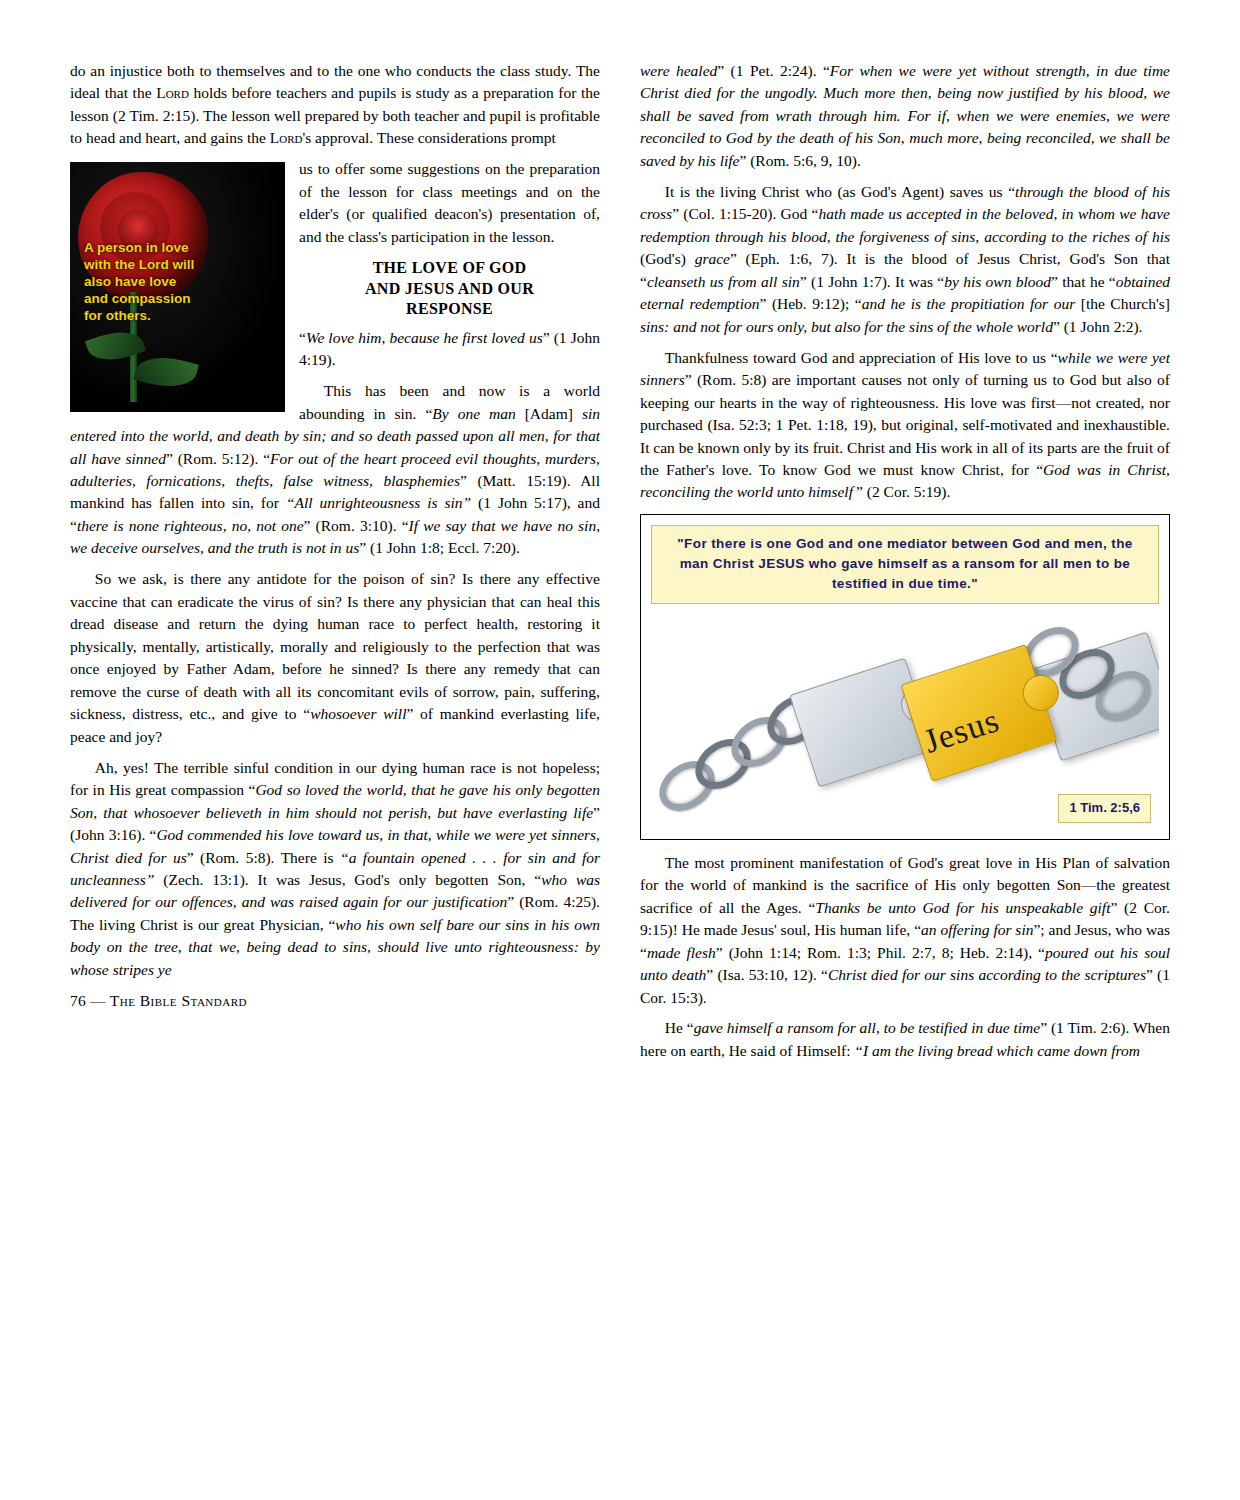do an injustice both to themselves and to the one who conducts the class study. The ideal that the Lord holds before teachers and pupils is study as a preparation for the lesson (2 Tim. 2:15). The lesson well prepared by both teacher and pupil is profitable to head and heart, and gains the Lord's approval. These considerations prompt
A person in love with the Lord will also have love and compassion for others.
us to offer some suggestions on the preparation of the lesson for class meetings and on the elder's (or qualified deacon's) presentation of, and the class's participation in the lesson.
The Love of God
and Jesus and Our
Response
“We love him, because he first loved us” (1 John 4:19).
This has been and now is a world abounding in sin. “By one man [Adam] sin entered into the world, and death by sin; and so death passed upon all men, for that all have sinned” (Rom. 5:12). “For out of the heart proceed evil thoughts, murders, adulteries, fornications, thefts, false witness, blasphemies” (Matt. 15:19). All mankind has fallen into sin, for “All unrighteousness is sin” (1 John 5:17), and “there is none righteous, no, not one” (Rom. 3:10). “If we say that we have no sin, we deceive ourselves, and the truth is not in us” (1 John 1:8; Eccl. 7:20).
So we ask, is there any antidote for the poison of sin? Is there any effective vaccine that can eradicate the virus of sin? Is there any physician that can heal this dread disease and return the dying human race to perfect health, restoring it physically, mentally, artistically, morally and religiously to the perfection that was once enjoyed by Father Adam, before he sinned? Is there any remedy that can remove the curse of death with all its concomitant evils of sorrow, pain, suffering, sickness, distress, etc., and give to “whosoever will” of mankind everlasting life, peace and joy?
Ah, yes! The terrible sinful condition in our dying human race is not hopeless; for in His great compassion “God so loved the world, that he gave his only begotten Son, that whosoever believeth in him should not perish, but have everlasting life” (John 3:16). “God commended his love toward us, in that, while we were yet sinners, Christ died for us” (Rom. 5:8). There is “a fountain opened . . . for sin and for uncleanness” (Zech. 13:1). It was Jesus, God's only begotten Son, “who was delivered for our offences, and was raised again for our justification” (Rom. 4:25). The living Christ is our great Physician, “who his own self bare our sins in his own body on the tree, that we, being dead to sins, should live unto righteousness: by whose stripes ye
76 — The Bible Standard
were healed” (1 Pet. 2:24). “For when we were yet without strength, in due time Christ died for the ungodly. Much more then, being now justified by his blood, we shall be saved from wrath through him. For if, when we were enemies, we were reconciled to God by the death of his Son, much more, being reconciled, we shall be saved by his life” (Rom. 5:6, 9, 10).
It is the living Christ who (as God's Agent) saves us “through the blood of his cross” (Col. 1:15-20). God “hath made us accepted in the beloved, in whom we have redemption through his blood, the forgiveness of sins, according to the riches of his (God's) grace” (Eph. 1:6, 7). It is the blood of Jesus Christ, God's Son that “cleanseth us from all sin” (1 John 1:7). It was “by his own blood” that he “obtained eternal redemption” (Heb. 9:12); “and he is the propitiation for our [the Church's] sins: and not for ours only, but also for the sins of the whole world” (1 John 2:2).
Thankfulness toward God and appreciation of His love to us “while we were yet sinners” (Rom. 5:8) are important causes not only of turning us to God but also of keeping our hearts in the way of righteousness. His love was first—not created, nor purchased (Isa. 52:3; 1 Pet. 1:18, 19), but original, self-motivated and inexhaustible. It can be known only by its fruit. Christ and His work in all of its parts are the fruit of the Father's love. To know God we must know Christ, for “God was in Christ, reconciling the world unto himself ” (2 Cor. 5:19).
"For there is one God and one mediator between God and men, the man Christ JESUS who gave himself as a ransom for all men to be testified in due time."
Jesus
1 Tim. 2:5,6
The most prominent manifestation of God's great love in His Plan of salvation for the world of mankind is the sacrifice of His only begotten Son—the greatest sacrifice of all the Ages. “Thanks be unto God for his unspeakable gift” (2 Cor. 9:15)! He made Jesus' soul, His human life, “an offering for sin”; and Jesus, who was “made flesh” (John 1:14; Rom. 1:3; Phil. 2:7, 8; Heb. 2:14), “poured out his soul unto death” (Isa. 53:10, 12). “Christ died for our sins according to the scriptures” (1 Cor. 15:3).
He “gave himself a ransom for all, to be testified in due time” (1 Tim. 2:6). When here on earth, He said of Himself: “I am the living bread which came down from